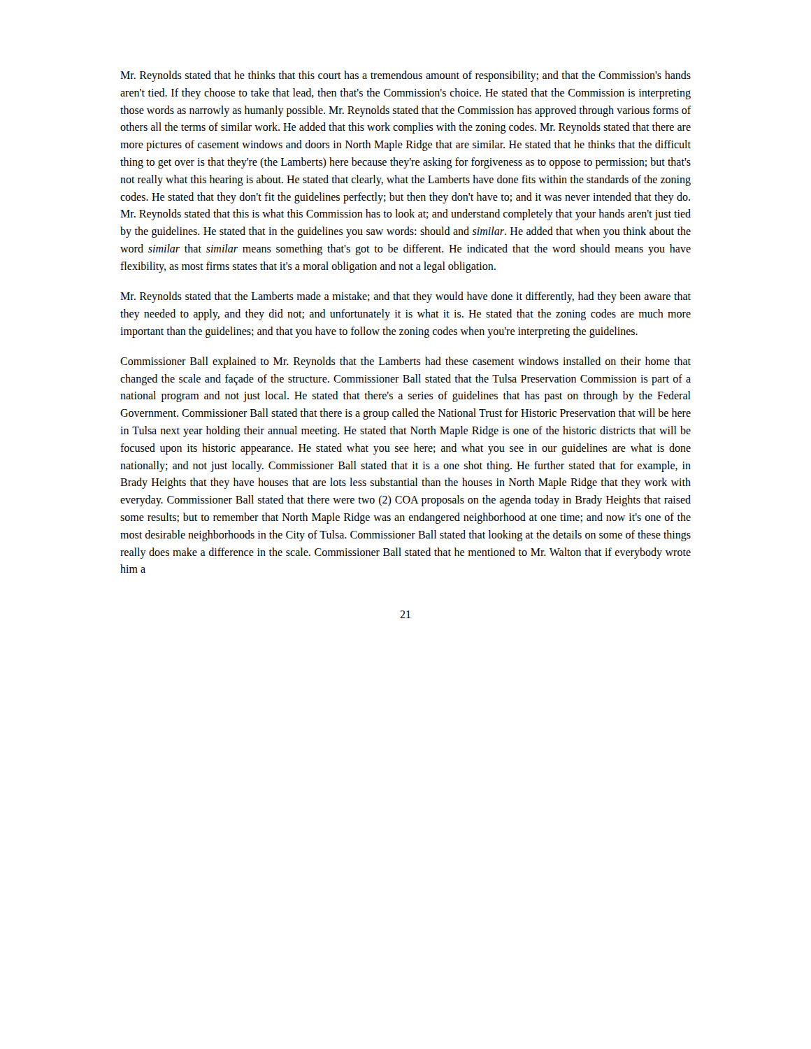Mr. Reynolds stated that he thinks that this court has a tremendous amount of responsibility; and that the Commission's hands aren't tied. If they choose to take that lead, then that's the Commission's choice. He stated that the Commission is interpreting those words as narrowly as humanly possible. Mr. Reynolds stated that the Commission has approved through various forms of others all the terms of similar work. He added that this work complies with the zoning codes. Mr. Reynolds stated that there are more pictures of casement windows and doors in North Maple Ridge that are similar. He stated that he thinks that the difficult thing to get over is that they're (the Lamberts) here because they're asking for forgiveness as to oppose to permission; but that's not really what this hearing is about. He stated that clearly, what the Lamberts have done fits within the standards of the zoning codes. He stated that they don't fit the guidelines perfectly; but then they don't have to; and it was never intended that they do. Mr. Reynolds stated that this is what this Commission has to look at; and understand completely that your hands aren't just tied by the guidelines. He stated that in the guidelines you saw words: should and similar. He added that when you think about the word similar that similar means something that's got to be different. He indicated that the word should means you have flexibility, as most firms states that it's a moral obligation and not a legal obligation.
Mr. Reynolds stated that the Lamberts made a mistake; and that they would have done it differently, had they been aware that they needed to apply, and they did not; and unfortunately it is what it is. He stated that the zoning codes are much more important than the guidelines; and that you have to follow the zoning codes when you're interpreting the guidelines.
Commissioner Ball explained to Mr. Reynolds that the Lamberts had these casement windows installed on their home that changed the scale and façade of the structure. Commissioner Ball stated that the Tulsa Preservation Commission is part of a national program and not just local. He stated that there's a series of guidelines that has past on through by the Federal Government. Commissioner Ball stated that there is a group called the National Trust for Historic Preservation that will be here in Tulsa next year holding their annual meeting. He stated that North Maple Ridge is one of the historic districts that will be focused upon its historic appearance. He stated what you see here; and what you see in our guidelines are what is done nationally; and not just locally. Commissioner Ball stated that it is a one shot thing. He further stated that for example, in Brady Heights that they have houses that are lots less substantial than the houses in North Maple Ridge that they work with everyday. Commissioner Ball stated that there were two (2) COA proposals on the agenda today in Brady Heights that raised some results; but to remember that North Maple Ridge was an endangered neighborhood at one time; and now it's one of the most desirable neighborhoods in the City of Tulsa. Commissioner Ball stated that looking at the details on some of these things really does make a difference in the scale. Commissioner Ball stated that he mentioned to Mr. Walton that if everybody wrote him a
21